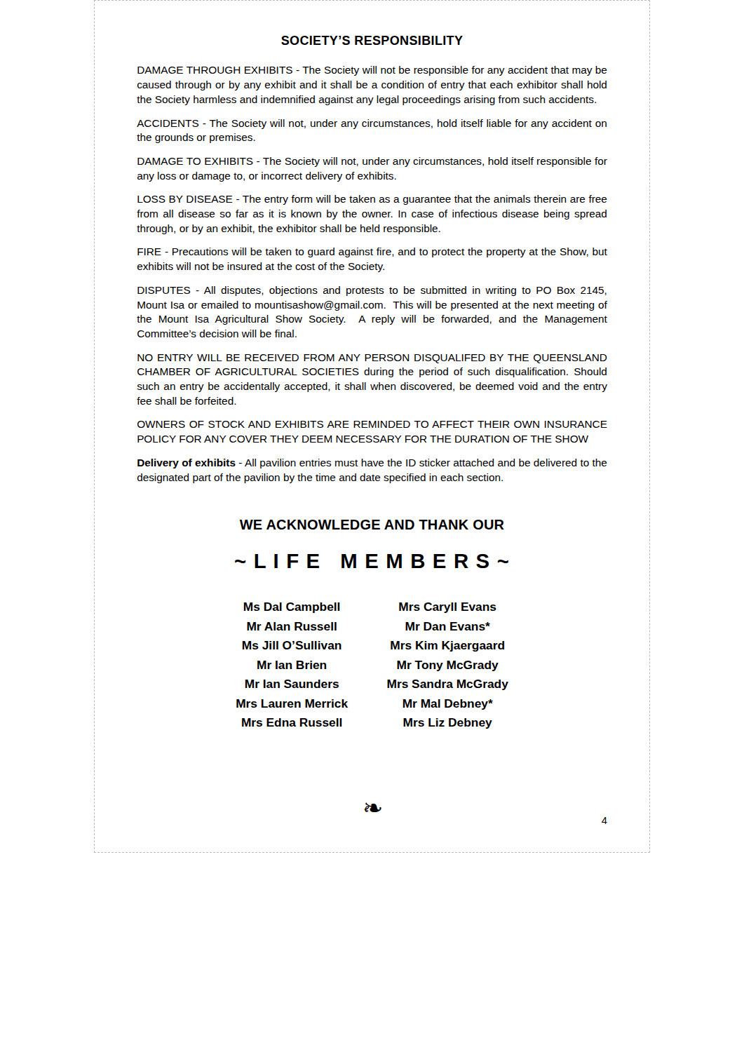SOCIETY’S RESPONSIBILITY
DAMAGE THROUGH EXHIBITS - The Society will not be responsible for any accident that may be caused through or by any exhibit and it shall be a condition of entry that each exhibitor shall hold the Society harmless and indemnified against any legal proceedings arising from such accidents.
ACCIDENTS - The Society will not, under any circumstances, hold itself liable for any accident on the grounds or premises.
DAMAGE TO EXHIBITS - The Society will not, under any circumstances, hold itself responsible for any loss or damage to, or incorrect delivery of exhibits.
LOSS BY DISEASE - The entry form will be taken as a guarantee that the animals therein are free from all disease so far as it is known by the owner. In case of infectious disease being spread through, or by an exhibit, the exhibitor shall be held responsible.
FIRE - Precautions will be taken to guard against fire, and to protect the property at the Show, but exhibits will not be insured at the cost of the Society.
DISPUTES - All disputes, objections and protests to be submitted in writing to PO Box 2145, Mount Isa or emailed to mountisashow@gmail.com. This will be presented at the next meeting of the Mount Isa Agricultural Show Society. A reply will be forwarded, and the Management Committee’s decision will be final.
NO ENTRY WILL BE RECEIVED FROM ANY PERSON DISQUALIFED BY THE QUEENSLAND CHAMBER OF AGRICULTURAL SOCIETIES during the period of such disqualification. Should such an entry be accidentally accepted, it shall when discovered, be deemed void and the entry fee shall be forfeited.
OWNERS OF STOCK AND EXHIBITS ARE REMINDED TO AFFECT THEIR OWN INSURANCE POLICY FOR ANY COVER THEY DEEM NECESSARY FOR THE DURATION OF THE SHOW
Delivery of exhibits - All pavilion entries must have the ID sticker attached and be delivered to the designated part of the pavilion by the time and date specified in each section.
WE ACKNOWLEDGE AND THANK OUR
~ L I F E M E M B E R S ~
| Ms Dal Campbell | Mrs Caryll Evans |
| Mr Alan Russell | Mr Dan Evans* |
| Ms Jill O’Sullivan | Mrs Kim Kjaergaard |
| Mr Ian Brien | Mr Tony McGrady |
| Mr Ian Saunders | Mrs Sandra McGrady |
| Mrs Lauren Merrick | Mr Mal Debney* |
| Mrs Edna Russell | Mrs Liz Debney |
❧
4